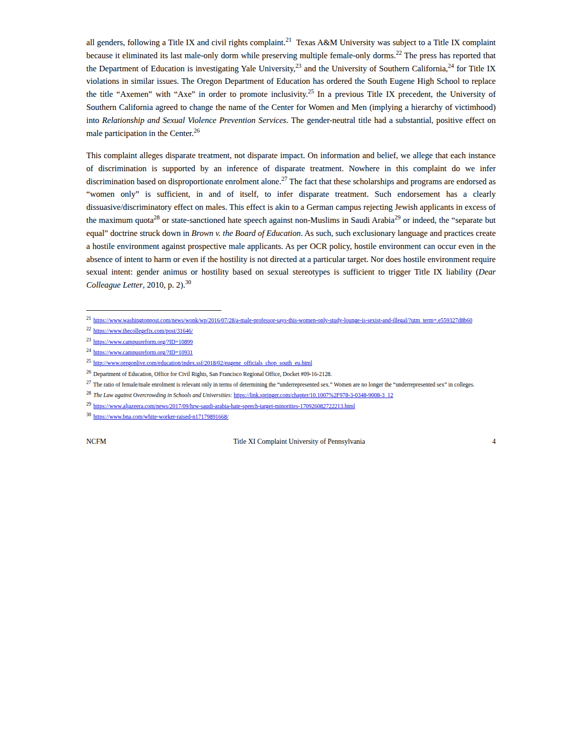all genders, following a Title IX and civil rights complaint.21 Texas A&M University was subject to a Title IX complaint because it eliminated its last male-only dorm while preserving multiple female-only dorms.22 The press has reported that the Department of Education is investigating Yale University,23 and the University of Southern California,24 for Title IX violations in similar issues. The Oregon Department of Education has ordered the South Eugene High School to replace the title “Axemen” with “Axe” in order to promote inclusivity.25 In a previous Title IX precedent, the University of Southern California agreed to change the name of the Center for Women and Men (implying a hierarchy of victimhood) into Relationship and Sexual Violence Prevention Services. The gender-neutral title had a substantial, positive effect on male participation in the Center.26
This complaint alleges disparate treatment, not disparate impact. On information and belief, we allege that each instance of discrimination is supported by an inference of disparate treatment. Nowhere in this complaint do we infer discrimination based on disproportionate enrolment alone.27 The fact that these scholarships and programs are endorsed as “women only” is sufficient, in and of itself, to infer disparate treatment. Such endorsement has a clearly dissuasive/discriminatory effect on males. This effect is akin to a German campus rejecting Jewish applicants in excess of the maximum quota28 or state-sanctioned hate speech against non-Muslims in Saudi Arabia29 or indeed, the “separate but equal” doctrine struck down in Brown v. the Board of Education. As such, such exclusionary language and practices create a hostile environment against prospective male applicants. As per OCR policy, hostile environment can occur even in the absence of intent to harm or even if the hostility is not directed at a particular target. Nor does hostile environment require sexual intent: gender animus or hostility based on sexual stereotypes is sufficient to trigger Title IX liability (Dear Colleague Letter, 2010, p. 2).30
21 https://www.washingtonpost.com/news/wonk/wp/2016/07/28/a-male-professor-says-this-women-only-study-lounge-is-sexist-and-illegal/?utm_term=.e559327d8b60
22 https://www.thecollegefix.com/post/31646/
23 https://www.campusreform.org/?ID=10899
24 https://www.campusreform.org/?ID=10931
25 http://www.oregonlive.com/education/index.ssf/2018/02/eugene_officials_chop_south_eu.html
26 Department of Education, Office for Civil Rights, San Francisco Regional Office, Docket #09-16-2128.
27 The ratio of female/male enrolment is relevant only in terms of determining the “underrepresented sex.” Women are no longer the “underrepresented sex” in colleges.
28 The Law against Overcrowding in Schools and Universities: https://link.springer.com/chapter/10.1007%2F978-3-0348-9008-3_12
29 https://www.aljazeera.com/news/2017/09/hrw-saudi-arabia-hate-speech-target-minorities-170926082722213.html
30 https://www.bna.com/white-worker-raised-n17179891668/
NCFM Title XI Complaint University of Pennsylvania 4